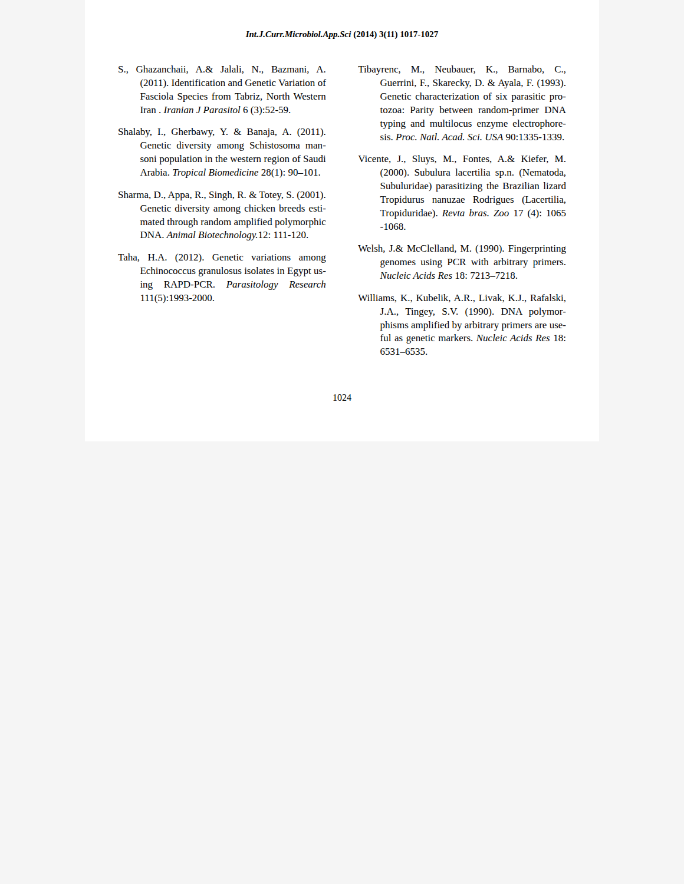Int.J.Curr.Microbiol.App.Sci (2014) 3(11) 1017-1027
S., Ghazanchaii, A.& Jalali, N., Bazmani, A. (2011). Identification and Genetic Variation of Fasciola Species from Tabriz, North Western Iran . Iranian J Parasitol 6 (3):52-59.
Shalaby, I., Gherbawy, Y. & Banaja, A. (2011). Genetic diversity among Schistosoma mansoni population in the western region of Saudi Arabia. Tropical Biomedicine 28(1): 90–101.
Sharma, D., Appa, R., Singh, R. & Totey, S. (2001). Genetic diversity among chicken breeds estimated through random amplified polymorphic DNA. Animal Biotechnology. 12: 111-120.
Taha, H.A. (2012). Genetic variations among Echinococcus granulosus isolates in Egypt using RAPD-PCR. Parasitology Research 111(5):1993-2000.
Tibayrenc, M., Neubauer, K., Barnabo, C., Guerrini, F., Skarecky, D. & Ayala, F. (1993). Genetic characterization of six parasitic protozoa: Parity between random-primer DNA typing and multilocus enzyme electrophoresis. Proc. Natl. Acad. Sci. USA 90:1335-1339.
Vicente, J., Sluys, M., Fontes, A.& Kiefer, M. (2000). Subulura lacertilia sp.n. (Nematoda, Subuluridae) parasitizing the Brazilian lizard Tropidurus nanuzae Rodrigues (Lacertilia, Tropiduridae). Revta bras. Zoo 17 (4): 1065 -1068.
Welsh, J.& McClelland, M. (1990). Fingerprinting genomes using PCR with arbitrary primers. Nucleic Acids Res 18: 7213–7218.
Williams, K., Kubelik, A.R., Livak, K.J., Rafalski, J.A., Tingey, S.V. (1990). DNA polymorphisms amplified by arbitrary primers are useful as genetic markers. Nucleic Acids Res 18: 6531–6535.
1024